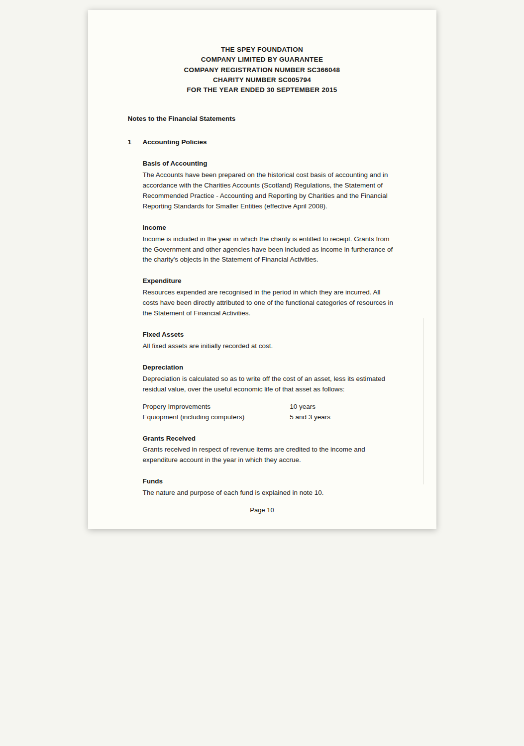THE SPEY FOUNDATION
COMPANY LIMITED BY GUARANTEE
COMPANY REGISTRATION NUMBER SC366048
CHARITY NUMBER SC005794
FOR THE YEAR ENDED 30 SEPTEMBER 2015
Notes to the Financial Statements
1
Accounting Policies
Basis of Accounting
The Accounts have been prepared on the historical cost basis of accounting and in accordance with the Charities Accounts (Scotland) Regulations, the Statement of Recommended Practice - Accounting and Reporting by Charities and the Financial Reporting Standards for Smaller Entities (effective April 2008).
Income
Income is included in the year in which the charity is entitled to receipt. Grants from the Government and other agencies have been included as income in furtherance of the charity's objects in the Statement of Financial Activities.
Expenditure
Resources expended are recognised in the period in which they are incurred. All costs have been directly attributed to one of the functional categories of resources in the Statement of Financial Activities.
Fixed Assets
All fixed assets are initially recorded at cost.
Depreciation
Depreciation is calculated so as to write off the cost of an asset, less its estimated residual value, over the useful economic life of that asset as follows:
| Propery Improvements | 10 years |
| Equiopment (including computers) | 5 and 3 years |
Grants Received
Grants received in respect of revenue items are credited to the income and expenditure account in the year in which they accrue.
Funds
The nature and purpose of each fund is explained in note 10.
Page 10